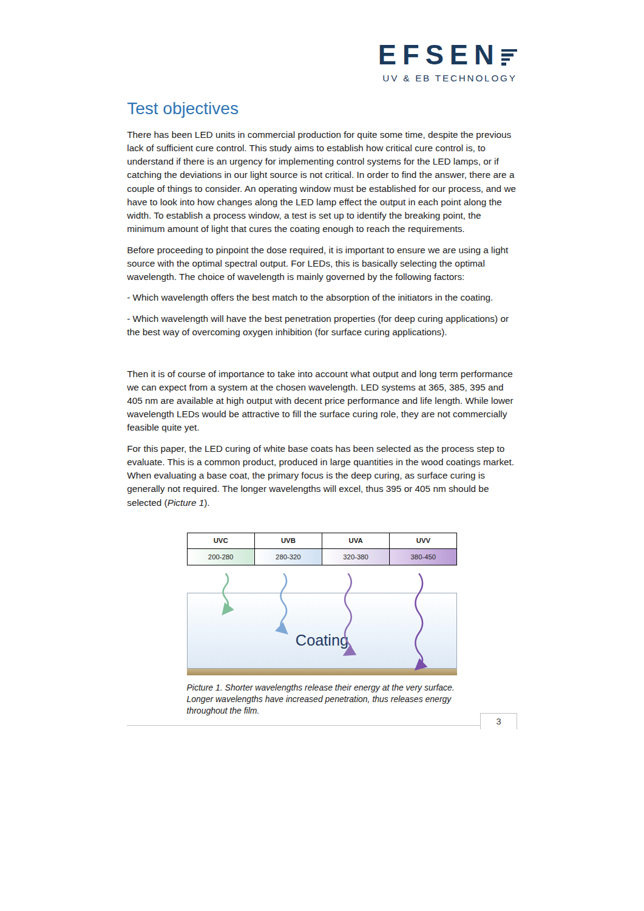EFSEN
UV & EB TECHNOLOGY
Test objectives
There has been LED units in commercial production for quite some time, despite the previous lack of sufficient cure control. This study aims to establish how critical cure control is, to understand if there is an urgency for implementing control systems for the LED lamps, or if catching the deviations in our light source is not critical. In order to find the answer, there are a couple of things to consider. An operating window must be established for our process, and we have to look into how changes along the LED lamp effect the output in each point along the width. To establish a process window, a test is set up to identify the breaking point, the minimum amount of light that cures the coating enough to reach the requirements.
Before proceeding to pinpoint the dose required, it is important to ensure we are using a light source with the optimal spectral output. For LEDs, this is basically selecting the optimal wavelength. The choice of wavelength is mainly governed by the following factors:
- Which wavelength offers the best match to the absorption of the initiators in the coating.
- Which wavelength will have the best penetration properties (for deep curing applications) or the best way of overcoming oxygen inhibition (for surface curing applications).
Then it is of course of importance to take into account what output and long term performance we can expect from a system at the chosen wavelength. LED systems at 365, 385, 395 and 405 nm are available at high output with decent price performance and life length. While lower wavelength LEDs would be attractive to fill the surface curing role, they are not commercially feasible quite yet.
For this paper, the LED curing of white base coats has been selected as the process step to evaluate. This is a common product, produced in large quantities in the wood coatings market. When evaluating a base coat, the primary focus is the deep curing, as surface curing is generally not required. The longer wavelengths will excel, thus 395 or 405 nm should be selected (Picture 1).
| UVC | UVB | UVA | UVV |
| 200-280 | 280-320 | 320-380 | 380-450 |
Coating
Picture 1. Shorter wavelengths release their energy at the very surface. Longer wavelengths have increased penetration, thus releases energy throughout the film.
3